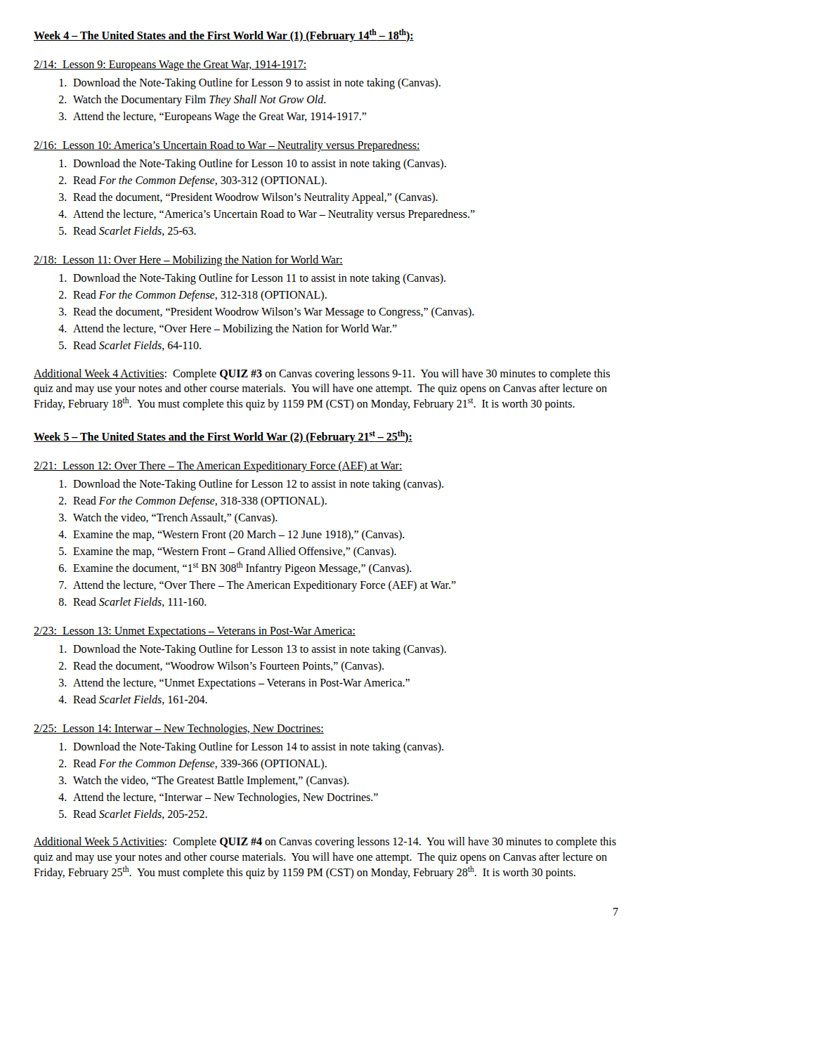Week 4 – The United States and the First World War (1) (February 14th – 18th):
2/14: Lesson 9: Europeans Wage the Great War, 1914-1917:
Download the Note-Taking Outline for Lesson 9 to assist in note taking (Canvas).
Watch the Documentary Film They Shall Not Grow Old.
Attend the lecture, “Europeans Wage the Great War, 1914-1917.”
2/16: Lesson 10: America’s Uncertain Road to War – Neutrality versus Preparedness:
Download the Note-Taking Outline for Lesson 10 to assist in note taking (Canvas).
Read For the Common Defense, 303-312 (OPTIONAL).
Read the document, “President Woodrow Wilson’s Neutrality Appeal,” (Canvas).
Attend the lecture, “America’s Uncertain Road to War – Neutrality versus Preparedness.”
Read Scarlet Fields, 25-63.
2/18: Lesson 11: Over Here – Mobilizing the Nation for World War:
Download the Note-Taking Outline for Lesson 11 to assist in note taking (Canvas).
Read For the Common Defense, 312-318 (OPTIONAL).
Read the document, “President Woodrow Wilson’s War Message to Congress,” (Canvas).
Attend the lecture, “Over Here – Mobilizing the Nation for World War.”
Read Scarlet Fields, 64-110.
Additional Week 4 Activities: Complete QUIZ #3 on Canvas covering lessons 9-11. You will have 30 minutes to complete this quiz and may use your notes and other course materials. You will have one attempt. The quiz opens on Canvas after lecture on Friday, February 18th. You must complete this quiz by 1159 PM (CST) on Monday, February 21st. It is worth 30 points.
Week 5 – The United States and the First World War (2) (February 21st – 25th):
2/21: Lesson 12: Over There – The American Expeditionary Force (AEF) at War:
Download the Note-Taking Outline for Lesson 12 to assist in note taking (canvas).
Read For the Common Defense, 318-338 (OPTIONAL).
Watch the video, “Trench Assault,” (Canvas).
Examine the map, “Western Front (20 March – 12 June 1918),” (Canvas).
Examine the map, “Western Front – Grand Allied Offensive,” (Canvas).
Examine the document, “1st BN 308th Infantry Pigeon Message,” (Canvas).
Attend the lecture, “Over There – The American Expeditionary Force (AEF) at War.”
Read Scarlet Fields, 111-160.
2/23: Lesson 13: Unmet Expectations – Veterans in Post-War America:
Download the Note-Taking Outline for Lesson 13 to assist in note taking (Canvas).
Read the document, “Woodrow Wilson’s Fourteen Points,” (Canvas).
Attend the lecture, “Unmet Expectations – Veterans in Post-War America.”
Read Scarlet Fields, 161-204.
2/25: Lesson 14: Interwar – New Technologies, New Doctrines:
Download the Note-Taking Outline for Lesson 14 to assist in note taking (canvas).
Read For the Common Defense, 339-366 (OPTIONAL).
Watch the video, “The Greatest Battle Implement,” (Canvas).
Attend the lecture, “Interwar – New Technologies, New Doctrines.”
Read Scarlet Fields, 205-252.
Additional Week 5 Activities: Complete QUIZ #4 on Canvas covering lessons 12-14. You will have 30 minutes to complete this quiz and may use your notes and other course materials. You will have one attempt. The quiz opens on Canvas after lecture on Friday, February 25th. You must complete this quiz by 1159 PM (CST) on Monday, February 28th. It is worth 30 points.
7